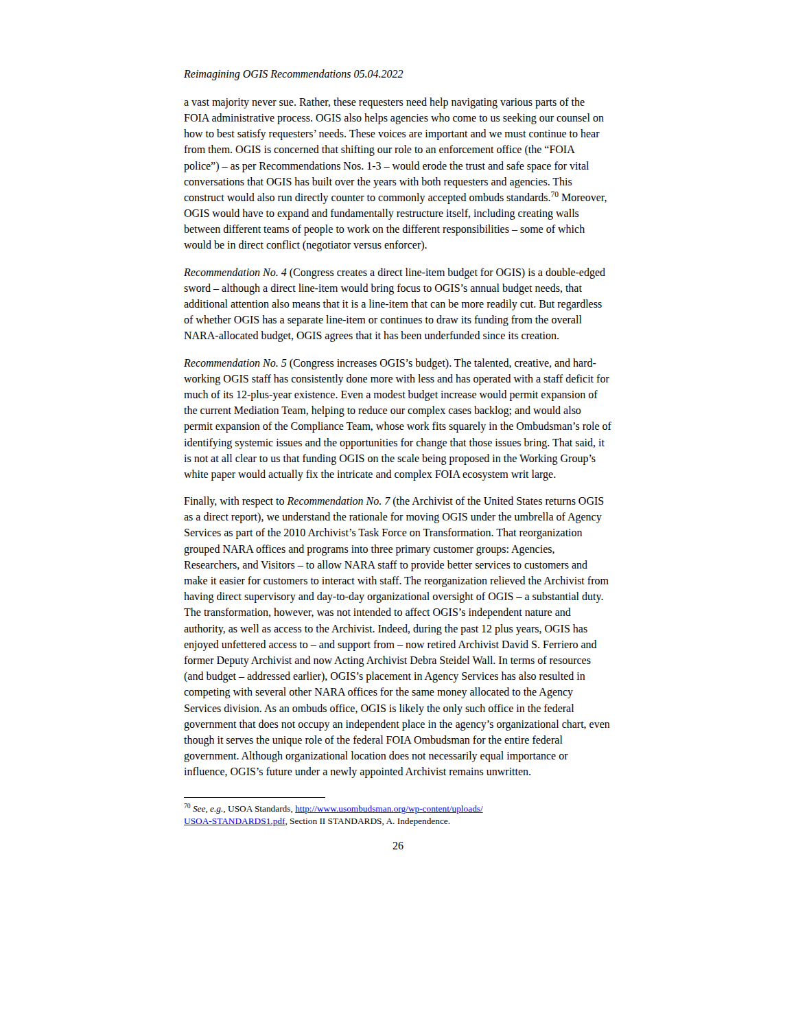Reimagining OGIS Recommendations 05.04.2022
a vast majority never sue. Rather, these requesters need help navigating various parts of the FOIA administrative process. OGIS also helps agencies who come to us seeking our counsel on how to best satisfy requesters’ needs. These voices are important and we must continue to hear from them. OGIS is concerned that shifting our role to an enforcement office (the “FOIA police”) – as per Recommendations Nos. 1-3 – would erode the trust and safe space for vital conversations that OGIS has built over the years with both requesters and agencies. This construct would also run directly counter to commonly accepted ombuds standards.70 Moreover, OGIS would have to expand and fundamentally restructure itself, including creating walls between different teams of people to work on the different responsibilities – some of which would be in direct conflict (negotiator versus enforcer).
Recommendation No. 4 (Congress creates a direct line-item budget for OGIS) is a double-edged sword – although a direct line-item would bring focus to OGIS’s annual budget needs, that additional attention also means that it is a line-item that can be more readily cut. But regardless of whether OGIS has a separate line-item or continues to draw its funding from the overall NARA-allocated budget, OGIS agrees that it has been underfunded since its creation.
Recommendation No. 5 (Congress increases OGIS’s budget). The talented, creative, and hard-working OGIS staff has consistently done more with less and has operated with a staff deficit for much of its 12-plus-year existence. Even a modest budget increase would permit expansion of the current Mediation Team, helping to reduce our complex cases backlog; and would also permit expansion of the Compliance Team, whose work fits squarely in the Ombudsman’s role of identifying systemic issues and the opportunities for change that those issues bring. That said, it is not at all clear to us that funding OGIS on the scale being proposed in the Working Group’s white paper would actually fix the intricate and complex FOIA ecosystem writ large.
Finally, with respect to Recommendation No. 7 (the Archivist of the United States returns OGIS as a direct report), we understand the rationale for moving OGIS under the umbrella of Agency Services as part of the 2010 Archivist’s Task Force on Transformation. That reorganization grouped NARA offices and programs into three primary customer groups: Agencies, Researchers, and Visitors – to allow NARA staff to provide better services to customers and make it easier for customers to interact with staff. The reorganization relieved the Archivist from having direct supervisory and day-to-day organizational oversight of OGIS – a substantial duty. The transformation, however, was not intended to affect OGIS’s independent nature and authority, as well as access to the Archivist. Indeed, during the past 12 plus years, OGIS has enjoyed unfettered access to – and support from – now retired Archivist David S. Ferriero and former Deputy Archivist and now Acting Archivist Debra Steidel Wall. In terms of resources (and budget – addressed earlier), OGIS’s placement in Agency Services has also resulted in competing with several other NARA offices for the same money allocated to the Agency Services division. As an ombuds office, OGIS is likely the only such office in the federal government that does not occupy an independent place in the agency’s organizational chart, even though it serves the unique role of the federal FOIA Ombudsman for the entire federal government. Although organizational location does not necessarily equal importance or influence, OGIS’s future under a newly appointed Archivist remains unwritten.
70 See, e.g., USOA Standards, http://www.usombudsman.org/wp-content/uploads/
USOA-STANDARDS1.pdf, Section II STANDARDS, A. Independence.
26